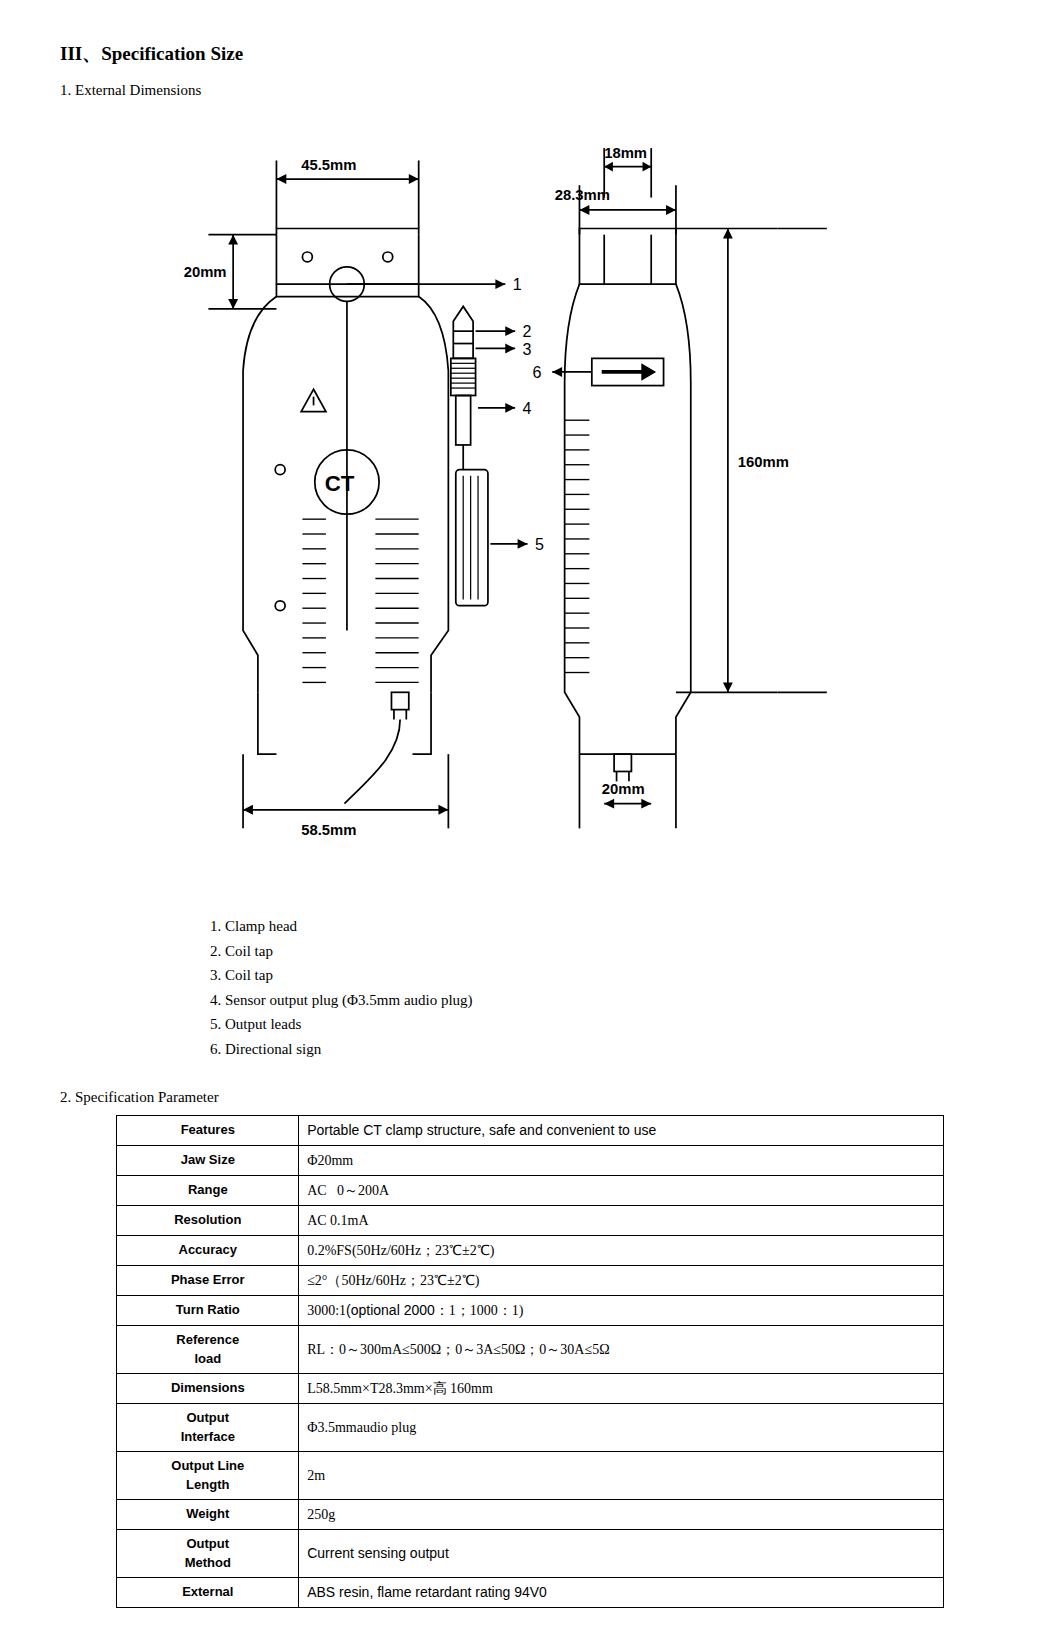III、Specification Size
1. External Dimensions
45.5mm 20mm CT 58.5mm 1 2 3 4 5 18mm 28.3mm 6 160mm 20mm
1. Clamp head
2. Coil tap
3. Coil tap
4. Sensor output plug (Φ3.5mm audio plug)
5. Output leads
6. Directional sign
2. Specification Parameter
| Features | Portable CT clamp structure, safe and convenient to use |
| Jaw Size | Φ20mm |
| Range | AC 0～200A |
| Resolution | AC 0.1mA |
| Accuracy | 0.2%FS(50Hz/60Hz；23℃±2℃) |
| Phase Error | ≤2°（50Hz/60Hz；23℃±2℃) |
| Turn Ratio | 3000:1 (optional 2000 ：1；1000：1) |
| Reference load | RL：0～300mA≤500Ω；0～3A≤50Ω；0～30A≤5Ω |
| Dimensions | L58.5mm×T28.3mm×高 160mm |
| Output Interface | Φ3.5mmaudio plug |
| Output Line Length | 2m |
| Weight | 250g |
| Output Method | Current sensing output |
| External | ABS resin, flame retardant rating 94V0 |